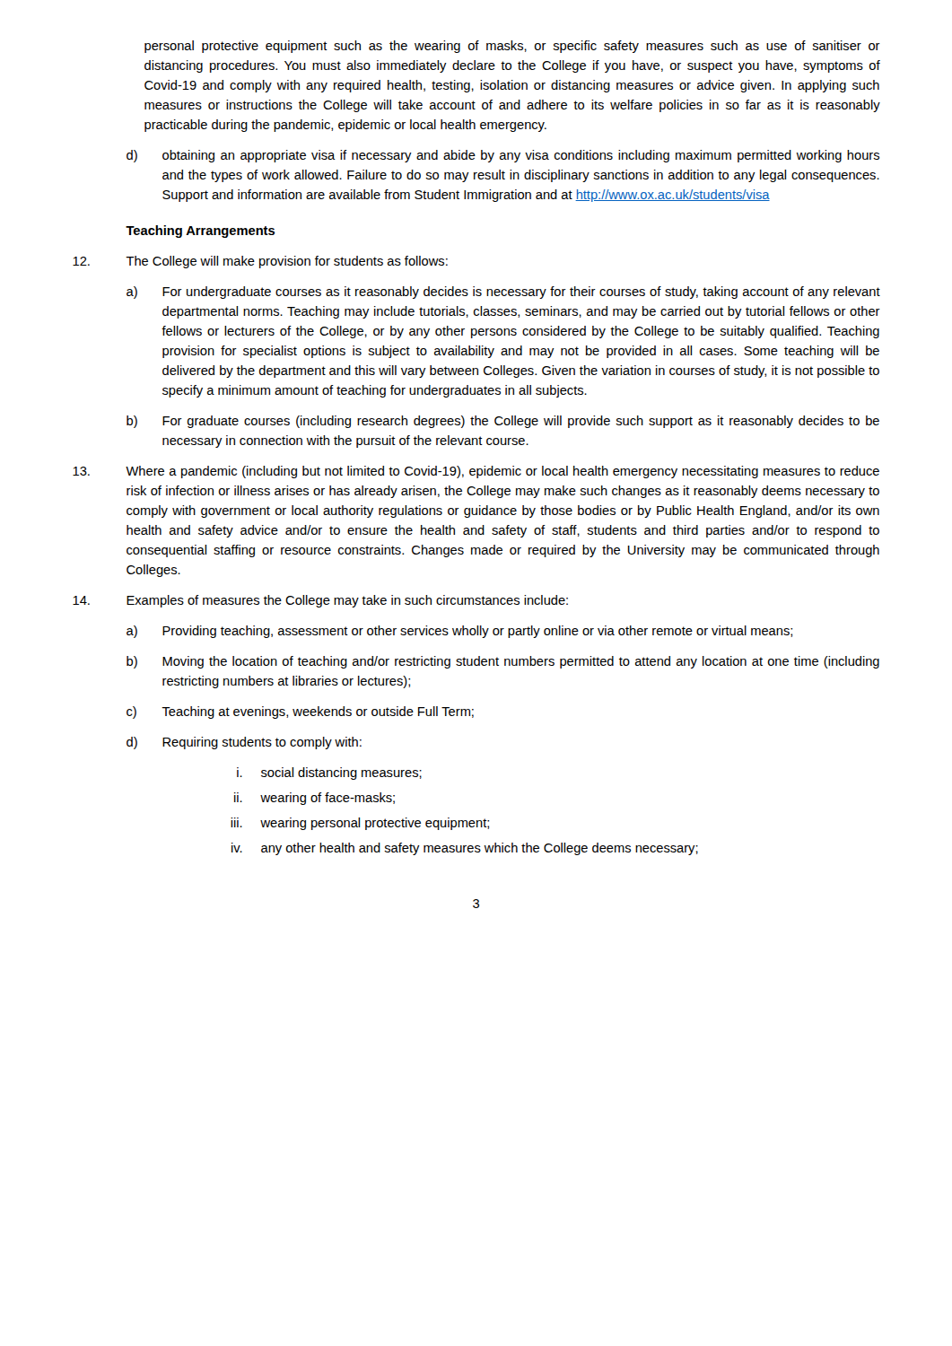personal protective equipment such as the wearing of masks, or specific safety measures such as use of sanitiser or distancing procedures. You must also immediately declare to the College if you have, or suspect you have, symptoms of Covid-19 and comply with any required health, testing, isolation or distancing measures or advice given. In applying such measures or instructions the College will take account of and adhere to its welfare policies in so far as it is reasonably practicable during the pandemic, epidemic or local health emergency.
d)
obtaining an appropriate visa if necessary and abide by any visa conditions including maximum permitted working hours and the types of work allowed. Failure to do so may result in disciplinary sanctions in addition to any legal consequences. Support and information are available from Student Immigration and at http://www.ox.ac.uk/students/visa
Teaching Arrangements
12.
The College will make provision for students as follows:
a)
For undergraduate courses as it reasonably decides is necessary for their courses of study, taking account of any relevant departmental norms. Teaching may include tutorials, classes, seminars, and may be carried out by tutorial fellows or other fellows or lecturers of the College, or by any other persons considered by the College to be suitably qualified. Teaching provision for specialist options is subject to availability and may not be provided in all cases. Some teaching will be delivered by the department and this will vary between Colleges. Given the variation in courses of study, it is not possible to specify a minimum amount of teaching for undergraduates in all subjects.
b)
For graduate courses (including research degrees) the College will provide such support as it reasonably decides to be necessary in connection with the pursuit of the relevant course.
13.
Where a pandemic (including but not limited to Covid-19), epidemic or local health emergency necessitating measures to reduce risk of infection or illness arises or has already arisen, the College may make such changes as it reasonably deems necessary to comply with government or local authority regulations or guidance by those bodies or by Public Health England, and/or its own health and safety advice and/or to ensure the health and safety of staff, students and third parties and/or to respond to consequential staffing or resource constraints. Changes made or required by the University may be communicated through Colleges.
14.
Examples of measures the College may take in such circumstances include:
a)
Providing teaching, assessment or other services wholly or partly online or via other remote or virtual means;
b)
Moving the location of teaching and/or restricting student numbers permitted to attend any location at one time (including restricting numbers at libraries or lectures);
c)
Teaching at evenings, weekends or outside Full Term;
d)
Requiring students to comply with:
i.
social distancing measures;
ii.
wearing of face-masks;
iii.
wearing personal protective equipment;
iv.
any other health and safety measures which the College deems necessary;
3